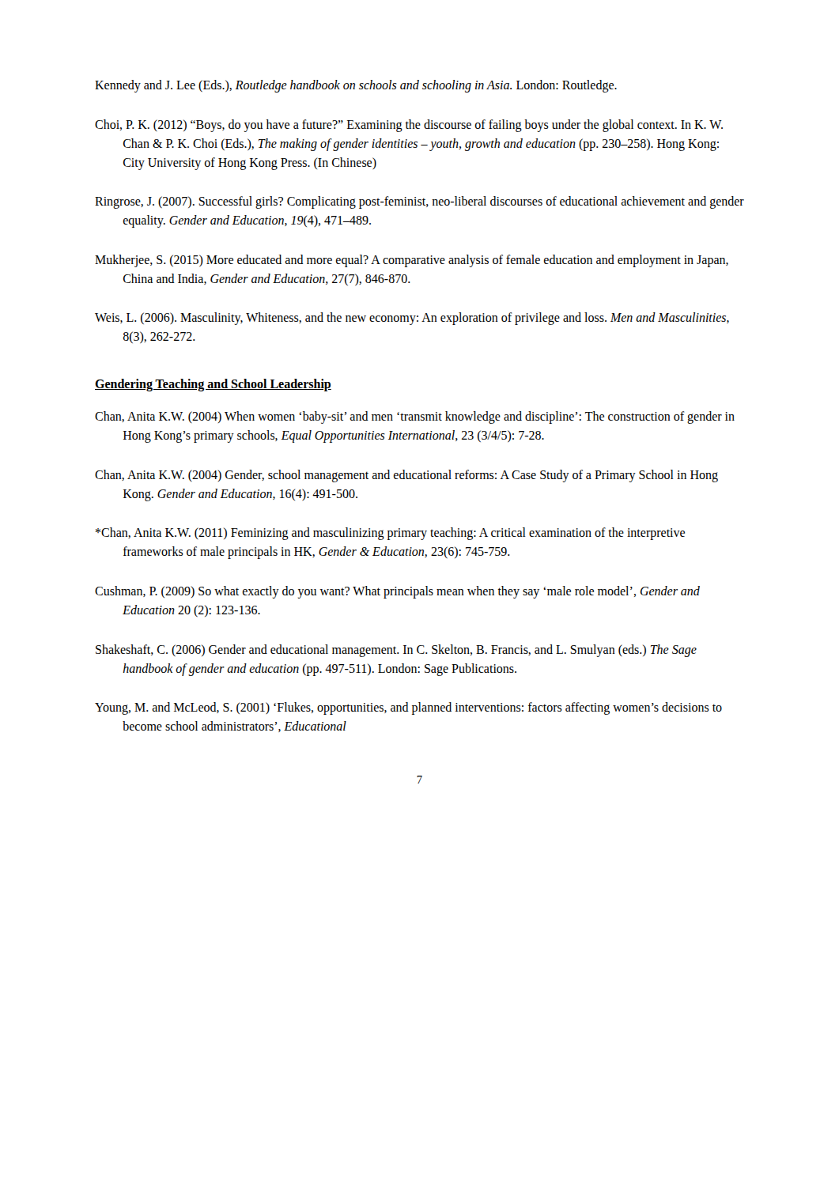Kennedy and J. Lee (Eds.), Routledge handbook on schools and schooling in Asia. London: Routledge.
Choi, P. K. (2012) “Boys, do you have a future?” Examining the discourse of failing boys under the global context. In K. W. Chan & P. K. Choi (Eds.), The making of g ender identities – youth, growth and education (pp. 230–258). Hong Kong: City University of Hong Kong Press. (In Chinese)
Ringrose, J. (2007). Successful girls? Complicating post-feminist, neo-liberal discourses of educational achievement and gender equality. Gender and Education, 19(4), 471–489.
Mukherjee, S. (2015) More educated and more equal? A comparative analysis of female education and employment in Japan, China and India, Gender and Education, 27(7), 846-870.
Weis, L. (2006). Masculinity, Whiteness, and the new economy: An exploration of privilege and loss. Men and Masculinities, 8(3), 262-272.
Gendering Teaching and School Leadership
Chan, Anita K.W. (2004) When women ‘baby-sit’ and men ‘transmit knowledge and discipline’: The construction of gender in Hong Kong’s primary schools, Equal Opportunities International, 23 (3/4/5): 7-28.
Chan, Anita K.W. (2004) Gender, school management and educational reforms: A Case Study of a Primary School in Hong Kong. Gender and Education, 16(4): 491-500.
*Chan, Anita K.W. (2011) Feminizing and masculinizing primary teaching: A critical examination of the interpretive frameworks of male principals in HK, Gender & Education, 23(6): 745-759.
Cushman, P. (2009) So what exactly do you want? What principals mean when they say ‘male role model’, Gender and Education 20 (2): 123-136.
Shakeshaft, C. (2006) Gender and educational management. In C. Skelton, B. Francis, and L. Smulyan (eds.) The Sage handbook of gender and education (pp. 497-511). London: Sage Publications.
Young, M. and McLeod, S. (2001) ‘Flukes, opportunities, and planned interventions: factors affecting women’s decisions to become school administrators’, Educational
7